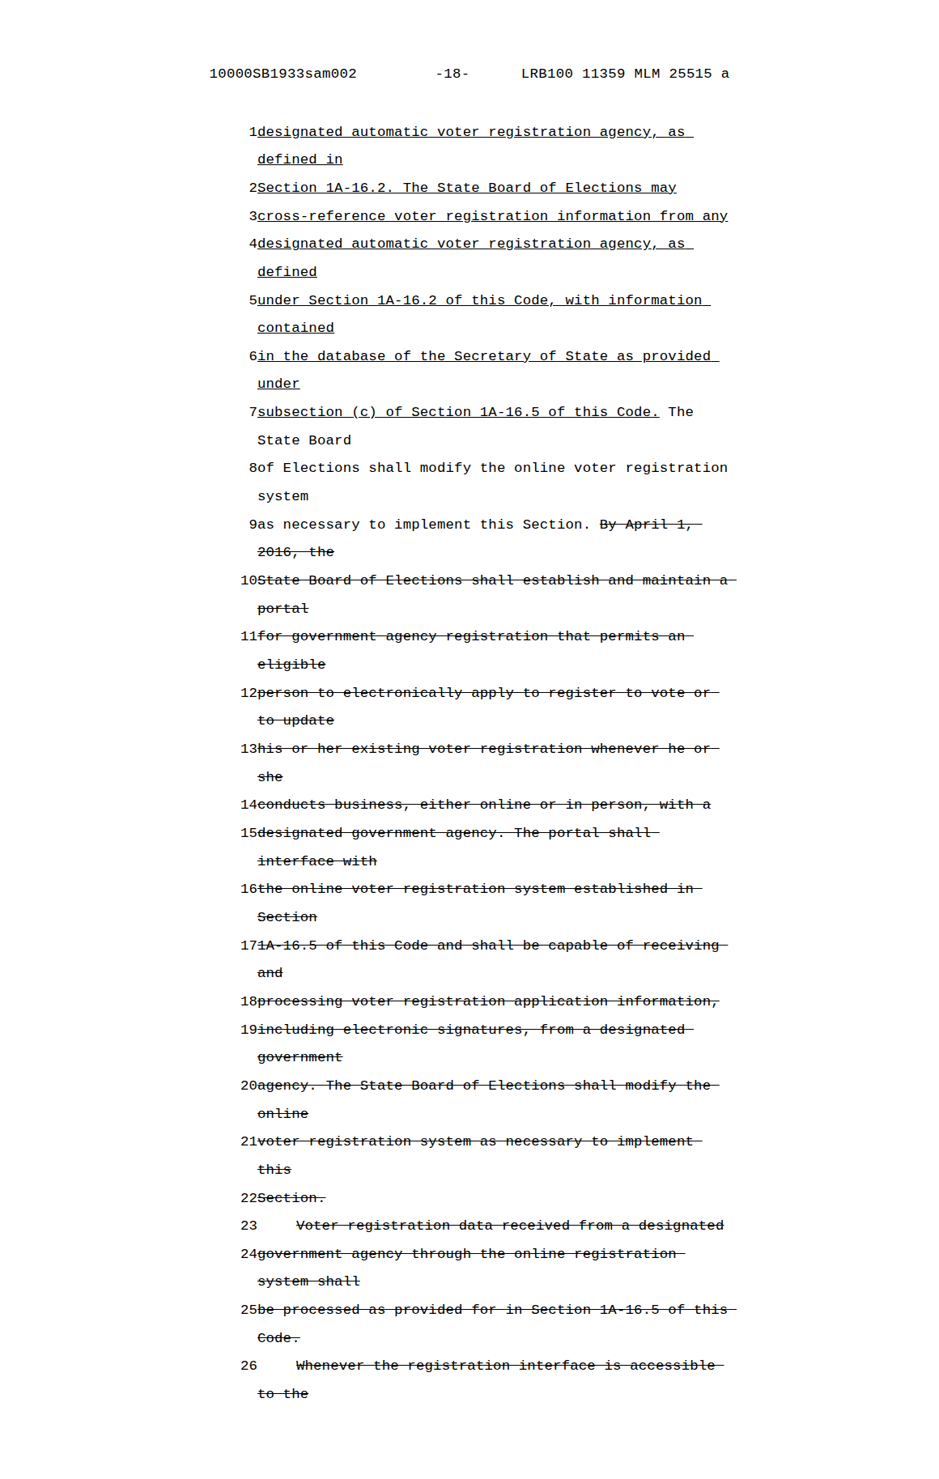10000SB1933sam002 -18- LRB100 11359 MLM 25515 a
| 1 | designated automatic voter registration agency, as defined in |
| 2 | Section 1A-16.2. The State Board of Elections may |
| 3 | cross-reference voter registration information from any |
| 4 | designated automatic voter registration agency, as defined |
| 5 | under Section 1A-16.2 of this Code, with information contained |
| 6 | in the database of the Secretary of State as provided under |
| 7 | subsection (c) of Section 1A-16.5 of this Code. The State Board |
| 8 | of Elections shall modify the online voter registration system |
| 9 | as necessary to implement this Section. By April 1, 2016, the |
| 10 | State Board of Elections shall establish and maintain a portal |
| 11 | for government agency registration that permits an eligible |
| 12 | person to electronically apply to register to vote or to update |
| 13 | his or her existing voter registration whenever he or she |
| 14 | conducts business, either online or in person, with a |
| 15 | designated government agency. The portal shall interface with |
| 16 | the online voter registration system established in Section |
| 17 | 1A-16.5 of this Code and shall be capable of receiving and |
| 18 | processing voter registration application information, |
| 19 | including electronic signatures, from a designated government |
| 20 | agency. The State Board of Elections shall modify the online |
| 21 | voter registration system as necessary to implement this |
| 22 | Section. |
| 23 | Voter registration data received from a designated |
| 24 | government agency through the online registration system shall |
| 25 | be processed as provided for in Section 1A-16.5 of this Code. |
| 26 | Whenever the registration interface is accessible to the |